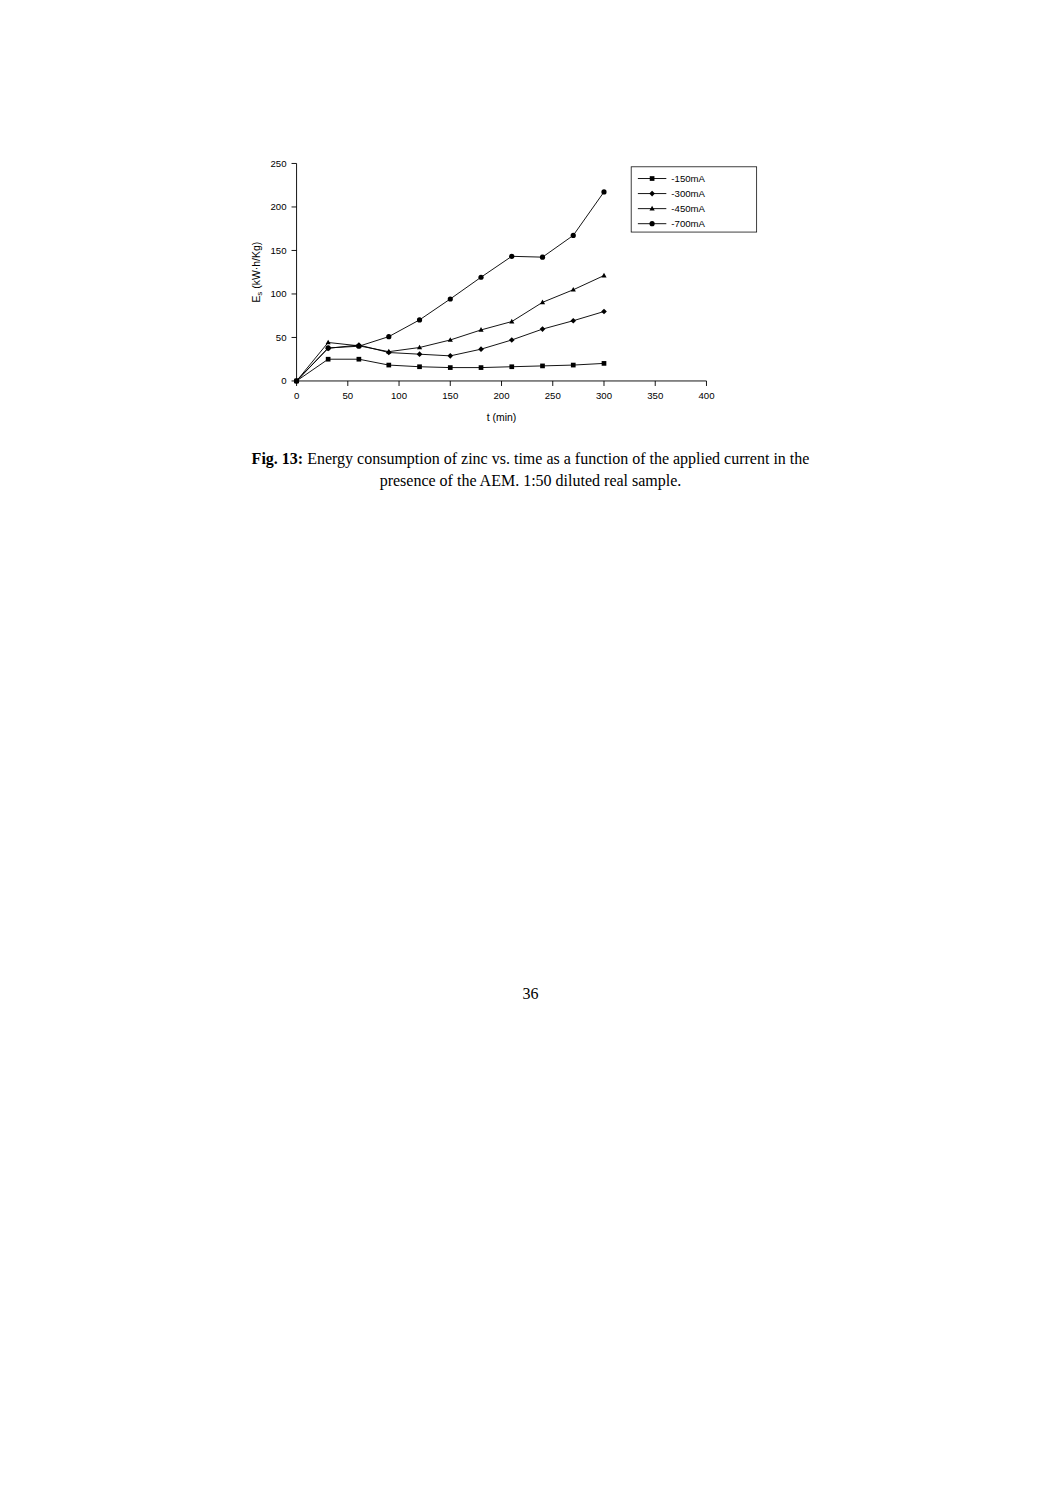0 50 100 150 200 250 0 50 100 150 200 250 300 350 400 Es (kW·h/Kg) t (min) -150mA -300mA -450mA -700mA
Fig. 13: Energy consumption of zinc vs. time as a function of the applied current in the presence of the AEM. 1:50 diluted real sample.
36